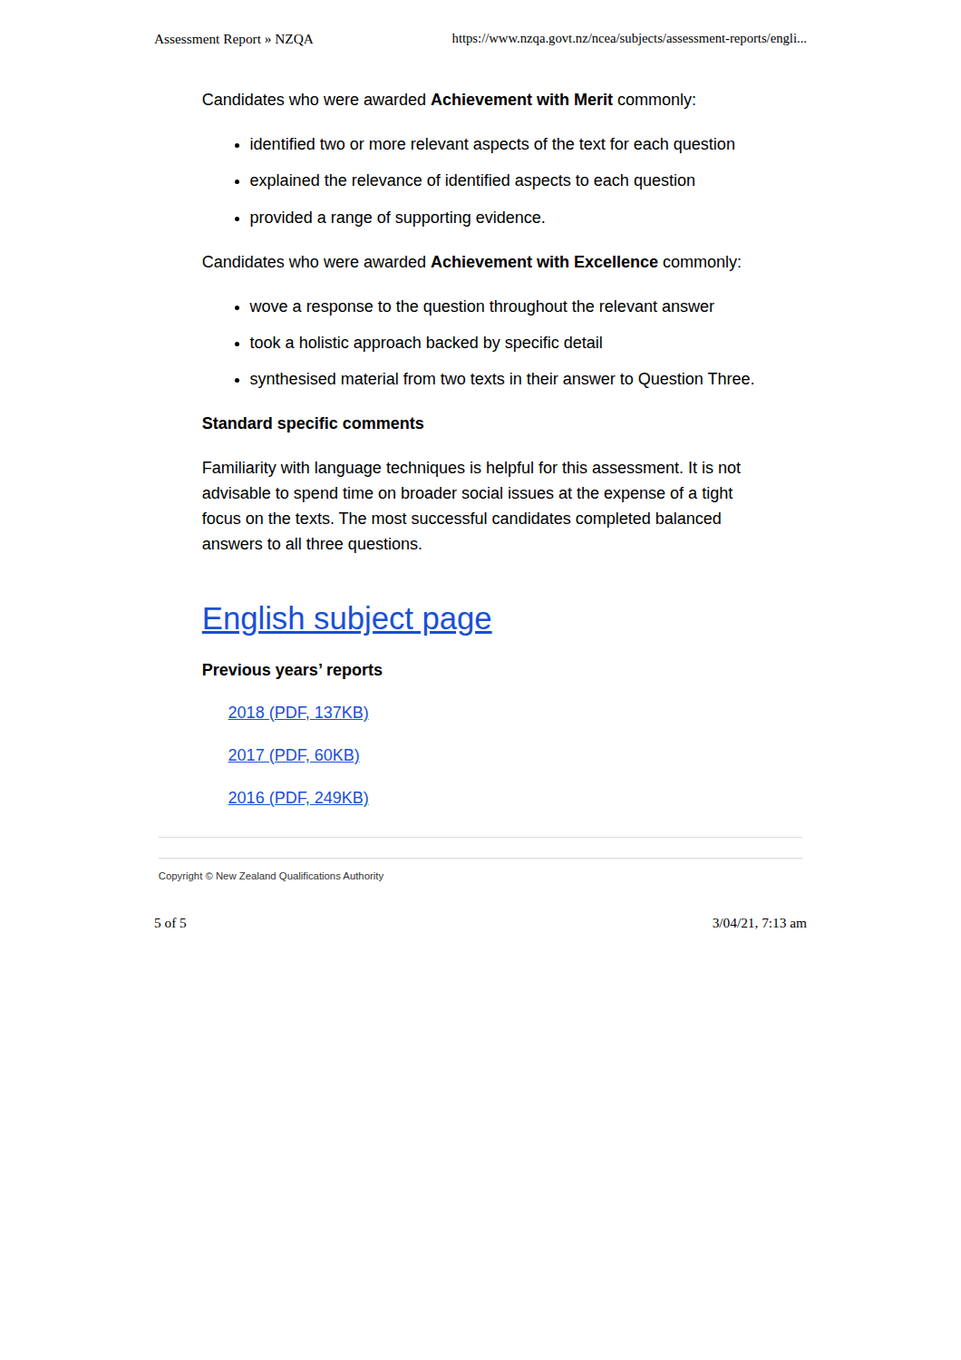Assessment Report » NZQA https://www.nzqa.govt.nz/ncea/subjects/assessment-reports/engli...
Candidates who were awarded Achievement with Merit commonly:
identified two or more relevant aspects of the text for each question
explained the relevance of identified aspects to each question
provided a range of supporting evidence.
Candidates who were awarded Achievement with Excellence commonly:
wove a response to the question throughout the relevant answer
took a holistic approach backed by specific detail
synthesised material from two texts in their answer to Question Three.
Standard specific comments
Familiarity with language techniques is helpful for this assessment. It is not advisable to spend time on broader social issues at the expense of a tight focus on the texts. The most successful candidates completed balanced answers to all three questions.
English subject page
Previous years’ reports
2018 (PDF, 137KB)
2017 (PDF, 60KB)
2016 (PDF, 249KB)
Copyright © New Zealand Qualifications Authority
5 of 5 3/04/21, 7:13 am